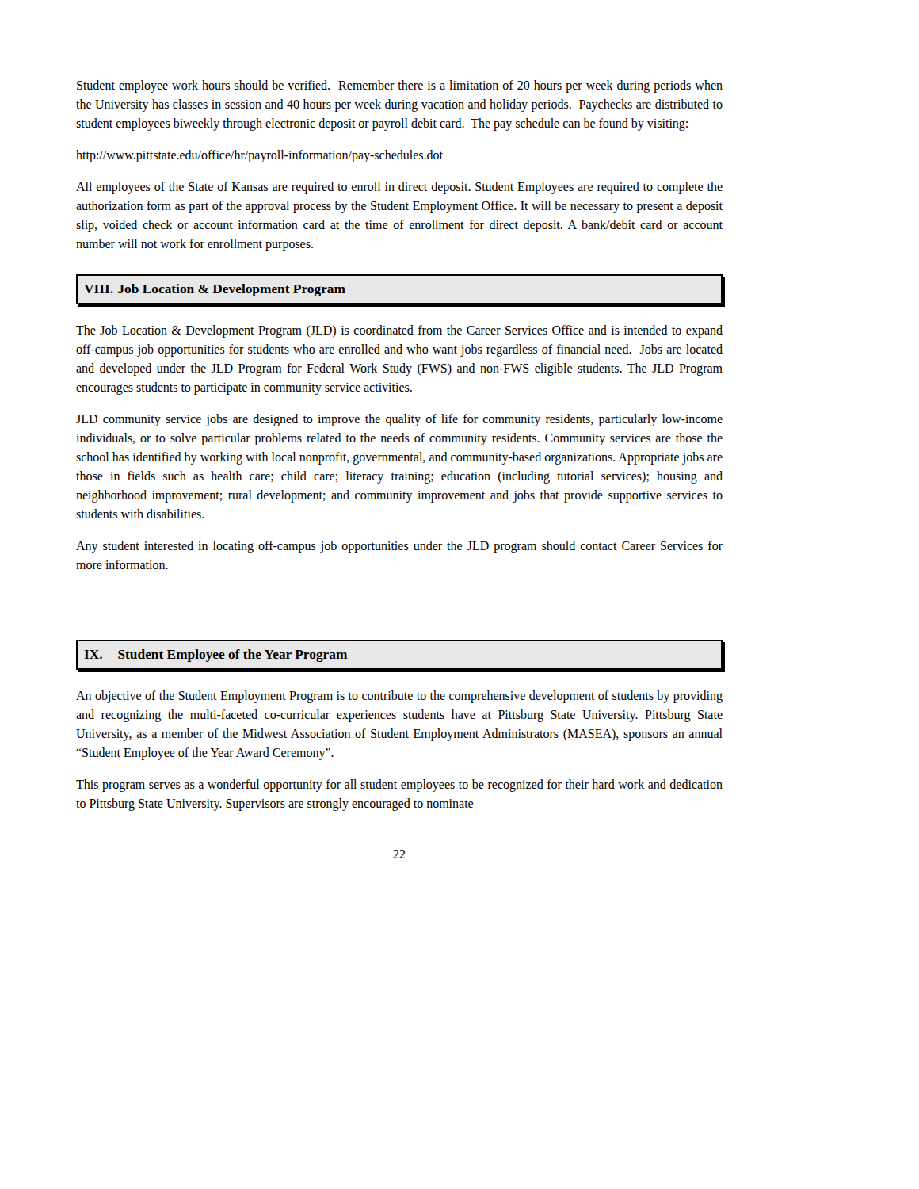Student employee work hours should be verified. Remember there is a limitation of 20 hours per week during periods when the University has classes in session and 40 hours per week during vacation and holiday periods. Paychecks are distributed to student employees biweekly through electronic deposit or payroll debit card. The pay schedule can be found by visiting:
http://www.pittstate.edu/office/hr/payroll-information/pay-schedules.dot
All employees of the State of Kansas are required to enroll in direct deposit. Student Employees are required to complete the authorization form as part of the approval process by the Student Employment Office. It will be necessary to present a deposit slip, voided check or account information card at the time of enrollment for direct deposit. A bank/debit card or account number will not work for enrollment purposes.
VIII. Job Location & Development Program
The Job Location & Development Program (JLD) is coordinated from the Career Services Office and is intended to expand off-campus job opportunities for students who are enrolled and who want jobs regardless of financial need. Jobs are located and developed under the JLD Program for Federal Work Study (FWS) and non-FWS eligible students. The JLD Program encourages students to participate in community service activities.
JLD community service jobs are designed to improve the quality of life for community residents, particularly low-income individuals, or to solve particular problems related to the needs of community residents. Community services are those the school has identified by working with local nonprofit, governmental, and community-based organizations. Appropriate jobs are those in fields such as health care; child care; literacy training; education (including tutorial services); housing and neighborhood improvement; rural development; and community improvement and jobs that provide supportive services to students with disabilities.
Any student interested in locating off-campus job opportunities under the JLD program should contact Career Services for more information.
IX. Student Employee of the Year Program
An objective of the Student Employment Program is to contribute to the comprehensive development of students by providing and recognizing the multi-faceted co-curricular experiences students have at Pittsburg State University. Pittsburg State University, as a member of the Midwest Association of Student Employment Administrators (MASEA), sponsors an annual “Student Employee of the Year Award Ceremony”.
This program serves as a wonderful opportunity for all student employees to be recognized for their hard work and dedication to Pittsburg State University. Supervisors are strongly encouraged to nominate
22